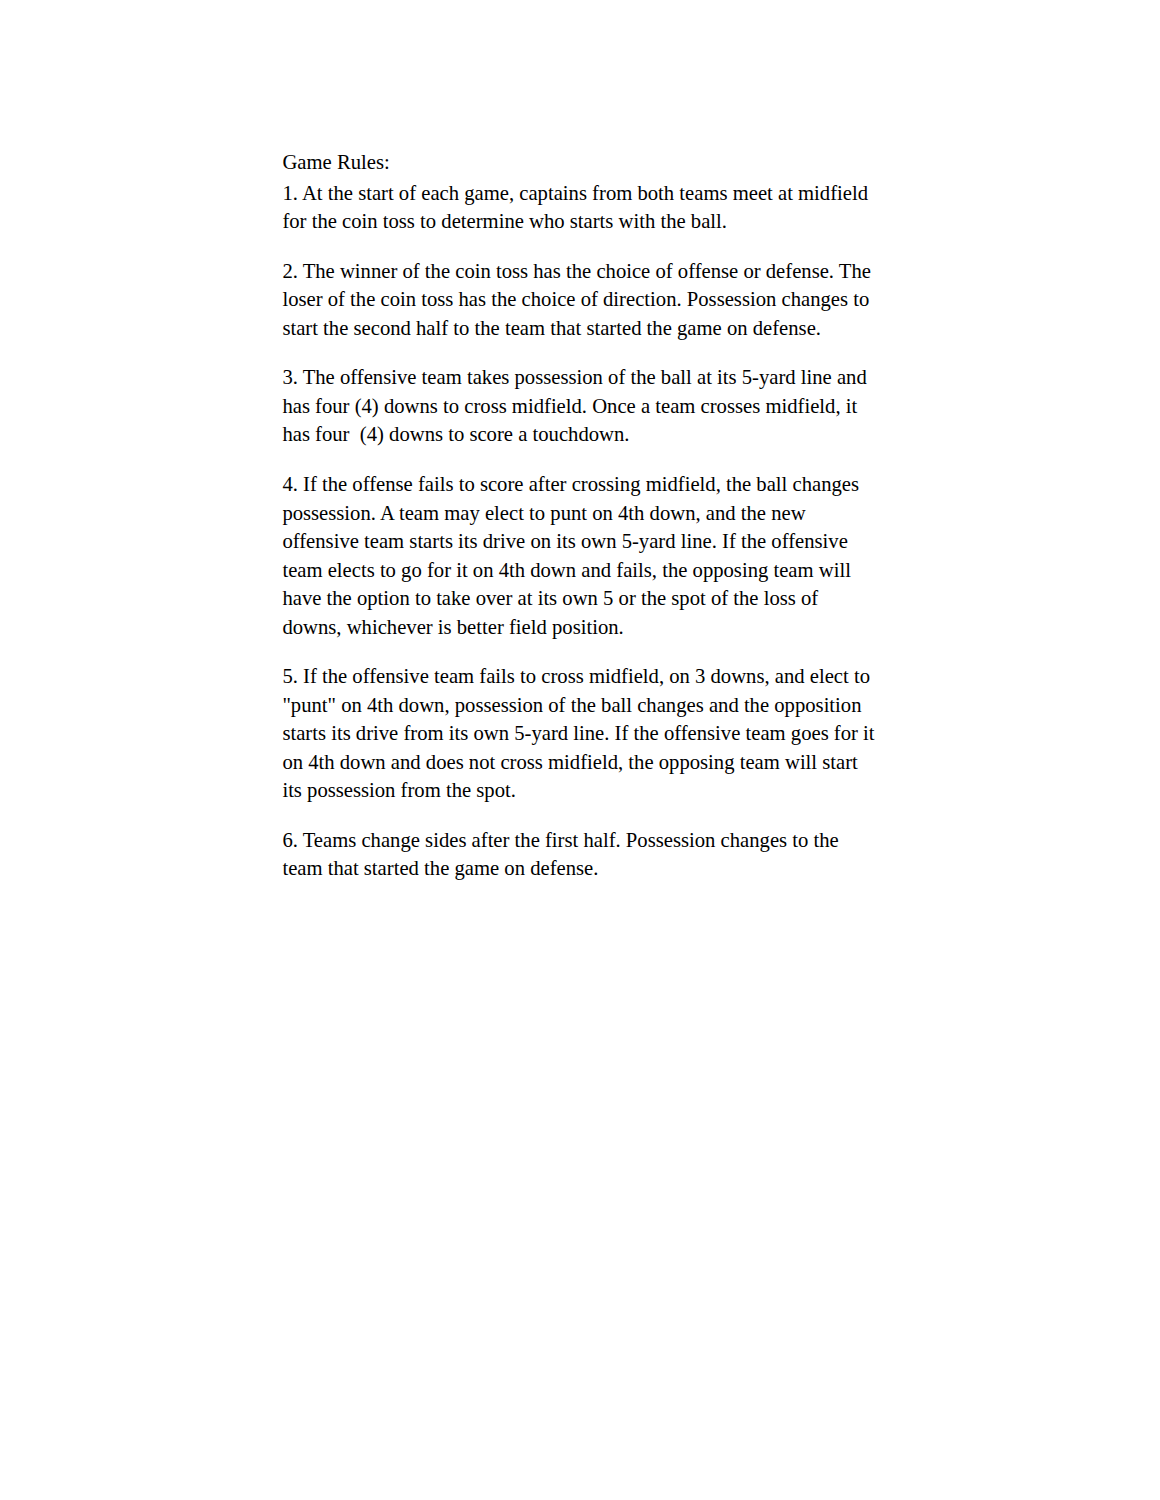Game Rules:
1. At the start of each game, captains from both teams meet at midfield for the coin toss to determine who starts with the ball.
2. The winner of the coin toss has the choice of offense or defense. The loser of the coin toss has the choice of direction. Possession changes to start the second half to the team that started the game on defense.
3. The offensive team takes possession of the ball at its 5-yard line and has four (4) downs to cross midfield. Once a team crosses midfield, it has four (4) downs to score a touchdown.
4. If the offense fails to score after crossing midfield, the ball changes possession. A team may elect to punt on 4th down, and the new offensive team starts its drive on its own 5-yard line. If the offensive team elects to go for it on 4th down and fails, the opposing team will have the option to take over at its own 5 or the spot of the loss of downs, whichever is better field position.
5. If the offensive team fails to cross midfield, on 3 downs, and elect to "punt" on 4th down, possession of the ball changes and the opposition starts its drive from its own 5-yard line. If the offensive team goes for it on 4th down and does not cross midfield, the opposing team will start its possession from the spot.
6. Teams change sides after the first half. Possession changes to the team that started the game on defense.